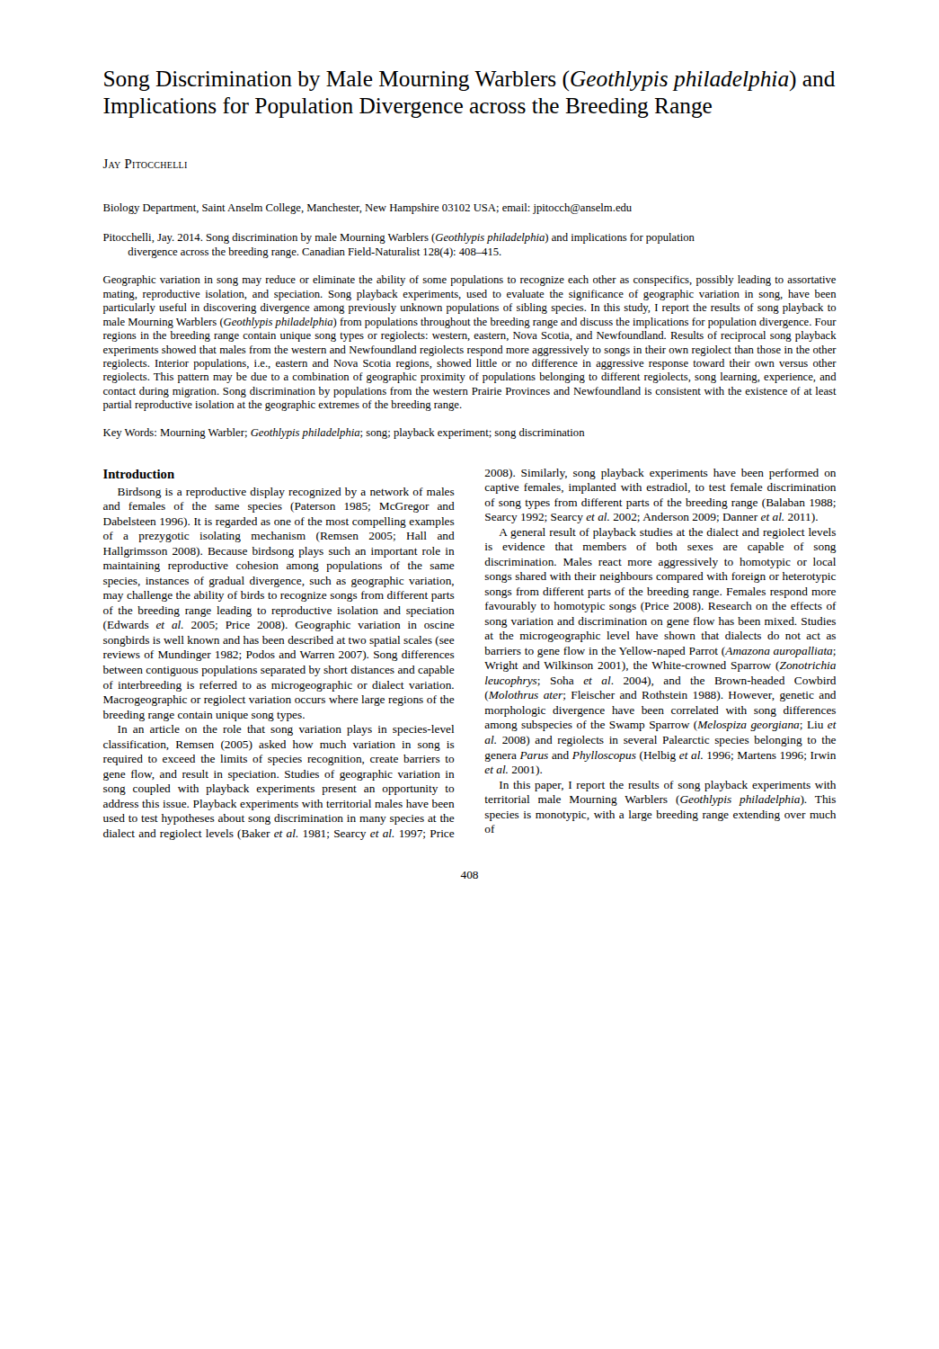Song Discrimination by Male Mourning Warblers (Geothlypis philadelphia) and Implications for Population Divergence across the Breeding Range
Jay Pitocchelli
Biology Department, Saint Anselm College, Manchester, New Hampshire 03102 USA; email: jpitocch@anselm.edu
Pitocchelli, Jay. 2014. Song discrimination by male Mourning Warblers (Geothlypis philadelphia) and implications for population divergence across the breeding range. Canadian Field-Naturalist 128(4): 408–415.
Geographic variation in song may reduce or eliminate the ability of some populations to recognize each other as conspecifics, possibly leading to assortative mating, reproductive isolation, and speciation. Song playback experiments, used to evaluate the significance of geographic variation in song, have been particularly useful in discovering divergence among previously unknown populations of sibling species. In this study, I report the results of song playback to male Mourning Warblers (Geothlypis philadelphia) from populations throughout the breeding range and discuss the implications for population divergence. Four regions in the breeding range contain unique song types or regiolects: western, eastern, Nova Scotia, and Newfoundland. Results of reciprocal song playback experiments showed that males from the western and Newfoundland regiolects respond more aggressively to songs in their own regiolect than those in the other regiolects. Interior populations, i.e., eastern and Nova Scotia regions, showed little or no difference in aggressive response toward their own versus other regiolects. This pattern may be due to a combination of geographic proximity of populations belonging to different regiolects, song learning, experience, and contact during migration. Song discrimination by populations from the western Prairie Provinces and Newfoundland is consistent with the existence of at least partial reproductive isolation at the geographic extremes of the breeding range.
Key Words: Mourning Warbler; Geothlypis philadelphia; song; playback experiment; song discrimination
Introduction
Birdsong is a reproductive display recognized by a network of males and females of the same species (Paterson 1985; McGregor and Dabelsteen 1996). It is regarded as one of the most compelling examples of a prezygotic isolating mechanism (Remsen 2005; Hall and Hallgrimsson 2008). Because birdsong plays such an important role in maintaining reproductive cohesion among populations of the same species, instances of gradual divergence, such as geographic variation, may challenge the ability of birds to recognize songs from different parts of the breeding range leading to reproductive isolation and speciation (Edwards et al. 2005; Price 2008). Geographic variation in oscine songbirds is well known and has been described at two spatial scales (see reviews of Mundinger 1982; Podos and Warren 2007). Song differences between contiguous populations separated by short distances and capable of interbreeding is referred to as microgeographic or dialect variation. Macrogeographic or regiolect variation occurs where large regions of the breeding range contain unique song types.
In an article on the role that song variation plays in species-level classification, Remsen (2005) asked how much variation in song is required to exceed the limits of species recognition, create barriers to gene flow, and result in speciation. Studies of geographic variation in song coupled with playback experiments present an opportunity to address this issue. Playback experiments with territorial males have been used to test hypotheses about song discrimination in many species at the dialect and regiolect levels (Baker et al. 1981; Searcy et al. 1997; Price 2008). Similarly, song playback experiments have been performed on captive females, implanted with estradiol, to test female discrimination of song types from different parts of the breeding range (Balaban 1988; Searcy 1992; Searcy et al. 2002; Anderson 2009; Danner et al. 2011).
A general result of playback studies at the dialect and regiolect levels is evidence that members of both sexes are capable of song discrimination. Males react more aggressively to homotypic or local songs shared with their neighbours compared with foreign or heterotypic songs from different parts of the breeding range. Females respond more favourably to homotypic songs (Price 2008). Research on the effects of song variation and discrimination on gene flow has been mixed. Studies at the microgeographic level have shown that dialects do not act as barriers to gene flow in the Yellow-naped Parrot (Amazona auropalliata; Wright and Wilkinson 2001), the White-crowned Sparrow (Zonotrichia leucophrys; Soha et al. 2004), and the Brown-headed Cowbird (Molothrus ater; Fleischer and Rothstein 1988). However, genetic and morphologic divergence have been correlated with song differences among subspecies of the Swamp Sparrow (Melospiza georgiana; Liu et al. 2008) and regiolects in several Palearctic species belonging to the genera Parus and Phylloscopus (Helbig et al. 1996; Martens 1996; Irwin et al. 2001).
In this paper, I report the results of song playback experiments with territorial male Mourning Warblers (Geothlypis philadelphia). This species is monotypic, with a large breeding range extending over much of
408